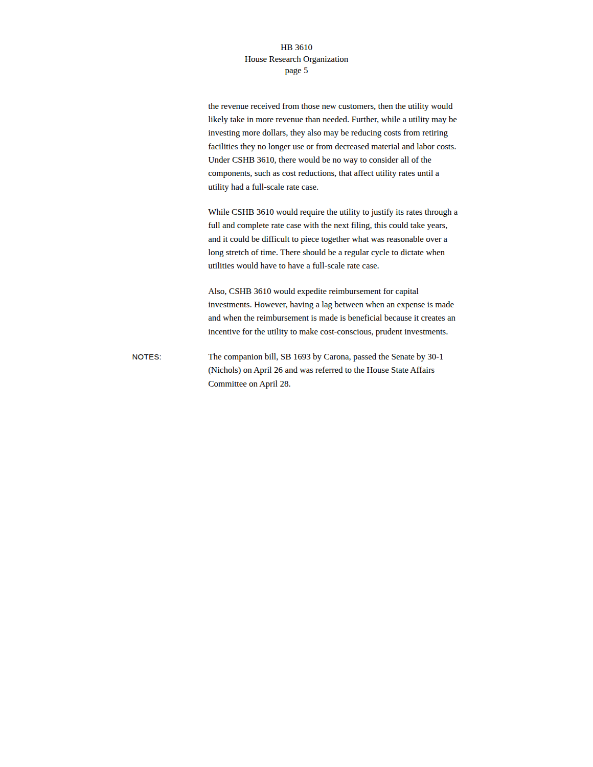HB 3610 House Research Organization page 5
the revenue received from those new customers, then the utility would likely take in more revenue than needed. Further, while a utility may be investing more dollars, they also may be reducing costs from retiring facilities they no longer use or from decreased material and labor costs. Under CSHB 3610, there would be no way to consider all of the components, such as cost reductions, that affect utility rates until a utility had a full-scale rate case.
While CSHB 3610 would require the utility to justify its rates through a full and complete rate case with the next filing, this could take years, and it could be difficult to piece together what was reasonable over a long stretch of time. There should be a regular cycle to dictate when utilities would have to have a full-scale rate case.
Also, CSHB 3610 would expedite reimbursement for capital investments. However, having a lag between when an expense is made and when the reimbursement is made is beneficial because it creates an incentive for the utility to make cost-conscious, prudent investments.
NOTES:
The companion bill, SB 1693 by Carona, passed the Senate by 30-1 (Nichols) on April 26 and was referred to the House State Affairs Committee on April 28.